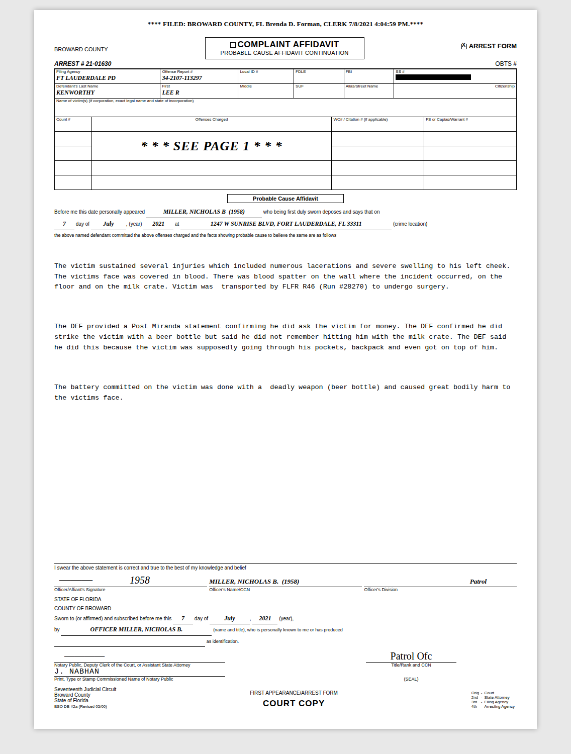**** FILED: BROWARD COUNTY, FL Brenda D. Forman, CLERK 7/8/2021 4:04:59 PM.****
BROWARD COUNTY
COMPLAINT AFFIDAVIT
PROBABLE CAUSE AFFIDAVIT CONTINUATION
ARREST FORM
ARREST # 21-01630
OBTS #
| Filing Agency FT LAUDERDALE PD | Offense Report # 34-2107-113297 | Local ID # | FDLE | FBI | SS # |
| Defendant's Last Name KENWORTHY | First LEE R | Middle | SUF | Alias/Street Name | Citizenship |
| Name of victim(s) (if corporation, exact legal name and state of incorporation) |
| Count # | Offenses Charged | WC# / Citation # (if applicable) | FS or Capias/Warrant # |
| | * * * SEE PAGE 1 * * * | | |
Probable Cause Affidavit
Before me this date personally appeared MILLER, NICHOLAS B (1958) who being first duly sworn deposes and says that on
7 day of July, (year) 2021 at 1247 W SUNRISE BLVD, FORT LAUDERDALE, FL 33311 (crime location)
the above named defendant committed the above offenses charged and the facts showing probable cause to believe the same are as follows
The victim sustained several injuries which included numerous lacerations and severe swelling to his left cheek. The victims face was covered in blood. There was blood spatter on the wall where the incident occurred, on the floor and on the milk crate. Victim was transported by FLFR R46 (Run #28270) to undergo surgery.
The DEF provided a Post Miranda statement confirming he did ask the victim for money. The DEF confirmed he did strike the victim with a beer bottle but said he did not remember hitting him with the milk crate. The DEF said he did this because the victim was supposedly going through his pockets, backpack and even got on top of him.
The battery committed on the victim was done with a deadly weapon (beer bottle) and caused great bodily harm to the victims face.
I swear the above statement is correct and true to the best of my knowledge and belief
——— 1958
Officer/Affiant's Signature
MILLER, NICHOLAS B. (1958)
Officer's Name/CCN
Patrol
Officer's Division
STATE OF FLORIDA
COUNTY OF BROWARD
Sworn to (or affirmed) and subscribed before me this 7 day of July, 2021 (year),
by OFFICER MILLER, NICHOLAS B. (name and title), who is personally known to me or has produced
as identification.
————
Notary Public, Deputy Clerk of the Court, or Assistant State Attorney
J. NABHAN
Print, Type or Stamp Commissioned Name of Notary Public
Patrol Ofc
Title/Rank and CCN
(SEAL)
Seventeenth Judicial Circuit
Broward County
State of Florida
BSO DB-#2a (Revised 05/00)
FIRST APPEARANCE/ARREST FORM
COURT COPY
| Orig | - | Court |
| 2nd | - | State Attorney |
| 3rd | - | Filing Agency |
| 4th | - | Arresting Agency |